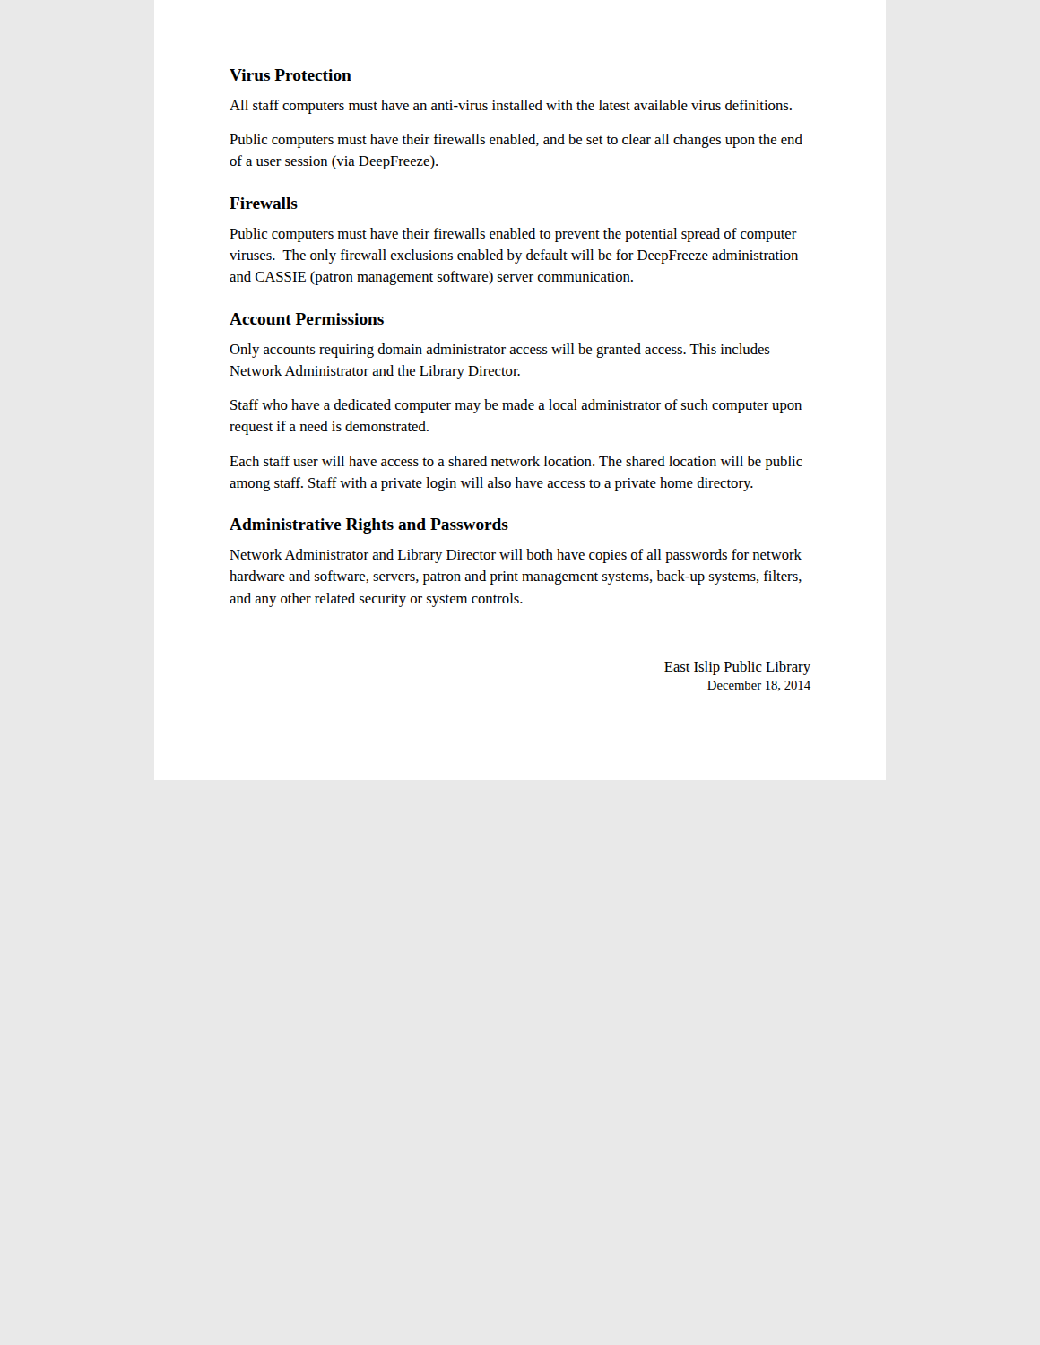Virus Protection
All staff computers must have an anti-virus installed with the latest available virus definitions.
Public computers must have their firewalls enabled, and be set to clear all changes upon the end of a user session (via DeepFreeze).
Firewalls
Public computers must have their firewalls enabled to prevent the potential spread of computer viruses. The only firewall exclusions enabled by default will be for DeepFreeze administration and CASSIE (patron management software) server communication.
Account Permissions
Only accounts requiring domain administrator access will be granted access. This includes Network Administrator and the Library Director.
Staff who have a dedicated computer may be made a local administrator of such computer upon request if a need is demonstrated.
Each staff user will have access to a shared network location. The shared location will be public among staff. Staff with a private login will also have access to a private home directory.
Administrative Rights and Passwords
Network Administrator and Library Director will both have copies of all passwords for network hardware and software, servers, patron and print management systems, back-up systems, filters, and any other related security or system controls.
East Islip Public Library
December 18, 2014